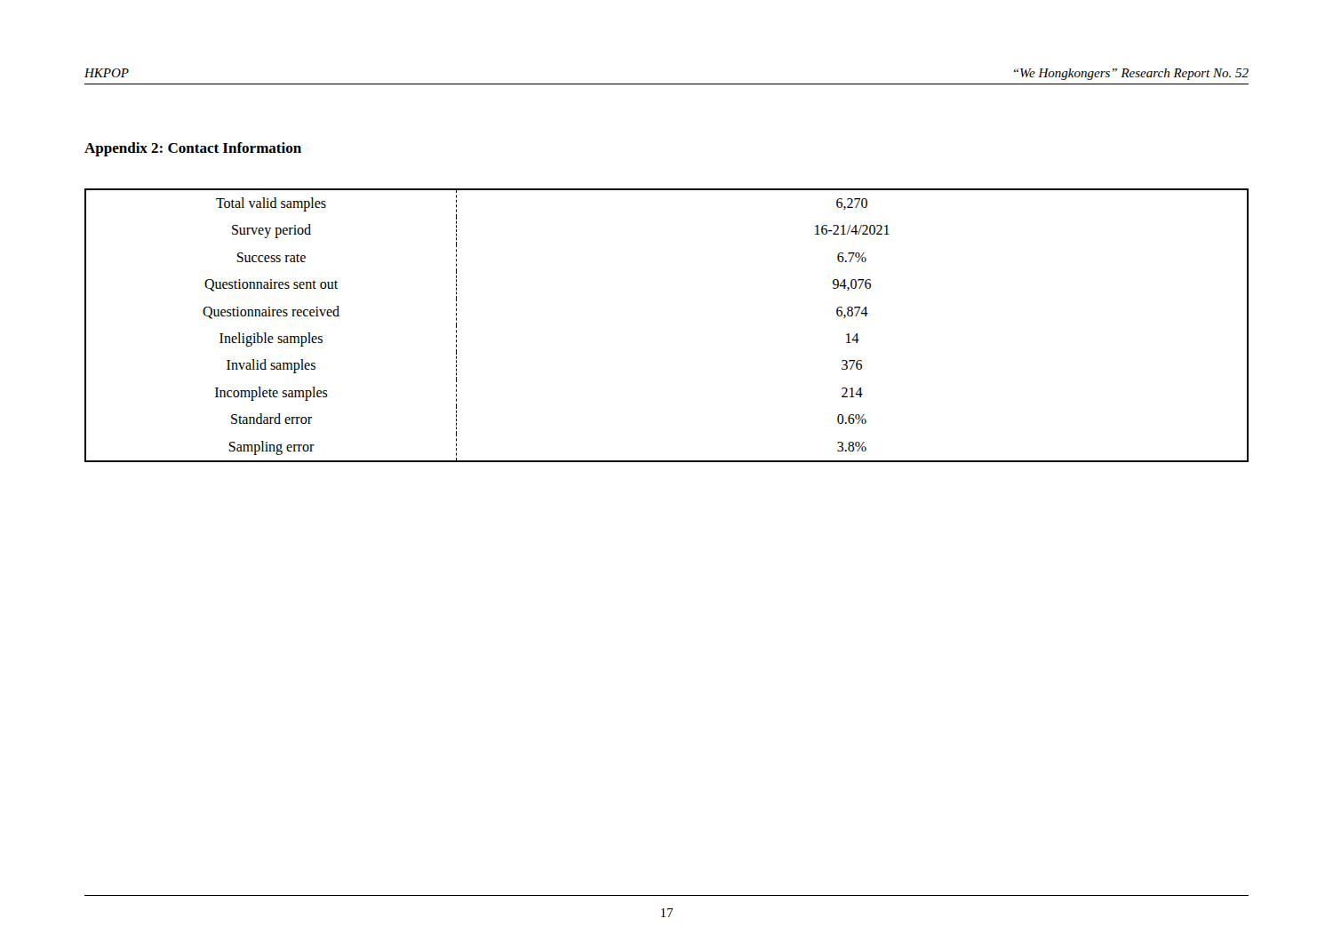HKPOP “We Hongkongers” Research Report No. 52
Appendix 2: Contact Information
| Total valid samples | 6,270 |
| Survey period | 16-21/4/2021 |
| Success rate | 6.7% |
| Questionnaires sent out | 94,076 |
| Questionnaires received | 6,874 |
| Ineligible samples | 14 |
| Invalid samples | 376 |
| Incomplete samples | 214 |
| Standard error | 0.6% |
| Sampling error | 3.8% |
17